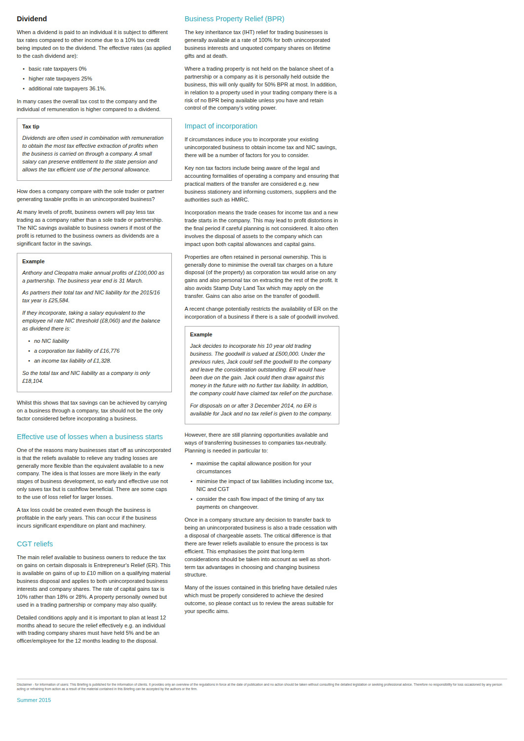Dividend
When a dividend is paid to an individual it is subject to different tax rates compared to other income due to a 10% tax credit being imputed on to the dividend. The effective rates (as applied to the cash dividend are):
basic rate taxpayers 0%
higher rate taxpayers 25%
additional rate taxpayers 36.1%.
In many cases the overall tax cost to the company and the individual of remuneration is higher compared to a dividend.
Tax tip
Dividends are often used in combination with remuneration to obtain the most tax effective extraction of profits when the business is carried on through a company. A small salary can preserve entitlement to the state pension and allows the tax efficient use of the personal allowance.
How does a company compare with the sole trader or partner generating taxable profits in an unincorporated business?
At many levels of profit, business owners will pay less tax trading as a company rather than a sole trade or partnership. The NIC savings available to business owners if most of the profit is returned to the business owners as dividends are a significant factor in the savings.
Example
Anthony and Cleopatra make annual profits of £100,000 as a partnership. The business year end is 31 March.
As partners their total tax and NIC liability for the 2015/16 tax year is £25,584.
If they incorporate, taking a salary equivalent to the employee nil rate NIC threshold (£8,060) and the balance as dividend there is:
no NIC liability
a corporation tax liability of £16,776
an income tax liability of £1,328.
So the total tax and NIC liability as a company is only £18,104.
Whilst this shows that tax savings can be achieved by carrying on a business through a company, tax should not be the only factor considered before incorporating a business.
Effective use of losses when a business starts
One of the reasons many businesses start off as unincorporated is that the reliefs available to relieve any trading losses are generally more flexible than the equivalent available to a new company. The idea is that losses are more likely in the early stages of business development, so early and effective use not only saves tax but is cashflow beneficial. There are some caps to the use of loss relief for larger losses.
A tax loss could be created even though the business is profitable in the early years. This can occur if the business incurs significant expenditure on plant and machinery.
CGT reliefs
The main relief available to business owners to reduce the tax on gains on certain disposals is Entrepreneur's Relief (ER). This is available on gains of up to £10 million on a qualifying material business disposal and applies to both unincorporated business interests and company shares. The rate of capital gains tax is 10% rather than 18% or 28%. A property personally owned but used in a trading partnership or company may also qualify.
Detailed conditions apply and it is important to plan at least 12 months ahead to secure the relief effectively e.g. an individual with trading company shares must have held 5% and be an officer/employee for the 12 months leading to the disposal.
Business Property Relief (BPR)
The key inheritance tax (IHT) relief for trading businesses is generally available at a rate of 100% for both unincorporated business interests and unquoted company shares on lifetime gifts and at death.
Where a trading property is not held on the balance sheet of a partnership or a company as it is personally held outside the business, this will only qualify for 50% BPR at most. In addition, in relation to a property used in your trading company there is a risk of no BPR being available unless you have and retain control of the company's voting power.
Impact of incorporation
If circumstances induce you to incorporate your existing unincorporated business to obtain income tax and NIC savings, there will be a number of factors for you to consider.
Key non tax factors include being aware of the legal and accounting formalities of operating a company and ensuring that practical matters of the transfer are considered e.g. new business stationery and informing customers, suppliers and the authorities such as HMRC.
Incorporation means the trade ceases for income tax and a new trade starts in the company. This may lead to profit distortions in the final period if careful planning is not considered. It also often involves the disposal of assets to the company which can impact upon both capital allowances and capital gains.
Properties are often retained in personal ownership. This is generally done to minimise the overall tax charges on a future disposal (of the property) as corporation tax would arise on any gains and also personal tax on extracting the rest of the profit. It also avoids Stamp Duty Land Tax which may apply on the transfer. Gains can also arise on the transfer of goodwill.
A recent change potentially restricts the availability of ER on the incorporation of a business if there is a sale of goodwill involved.
Example
Jack decides to incorporate his 10 year old trading business. The goodwill is valued at £500,000. Under the previous rules, Jack could sell the goodwill to the company and leave the consideration outstanding. ER would have been due on the gain. Jack could then draw against this money in the future with no further tax liability. In addition, the company could have claimed tax relief on the purchase.
For disposals on or after 3 December 2014, no ER is available for Jack and no tax relief is given to the company.
However, there are still planning opportunities available and ways of transferring businesses to companies tax-neutrally. Planning is needed in particular to:
maximise the capital allowance position for your circumstances
minimise the impact of tax liabilities including income tax, NIC and CGT
consider the cash flow impact of the timing of any tax payments on changeover.
Once in a company structure any decision to transfer back to being an unincorporated business is also a trade cessation with a disposal of chargeable assets. The critical difference is that there are fewer reliefs available to ensure the process is tax efficient. This emphasises the point that long-term considerations should be taken into account as well as short-term tax advantages in choosing and changing business structure.
Many of the issues contained in this briefing have detailed rules which must be properly considered to achieve the desired outcome, so please contact us to review the areas suitable for your specific aims.
Disclaimer - for information of users: This Briefing is published for the information of clients. It provides only an overview of the regulations in force at the date of publication and no action should be taken without consulting the detailed legislation or seeking professional advice. Therefore no responsibility for loss occasioned by any person acting or refraining from action as a result of the material contained in this Briefing can be accepted by the authors or the firm.
Summer 2015